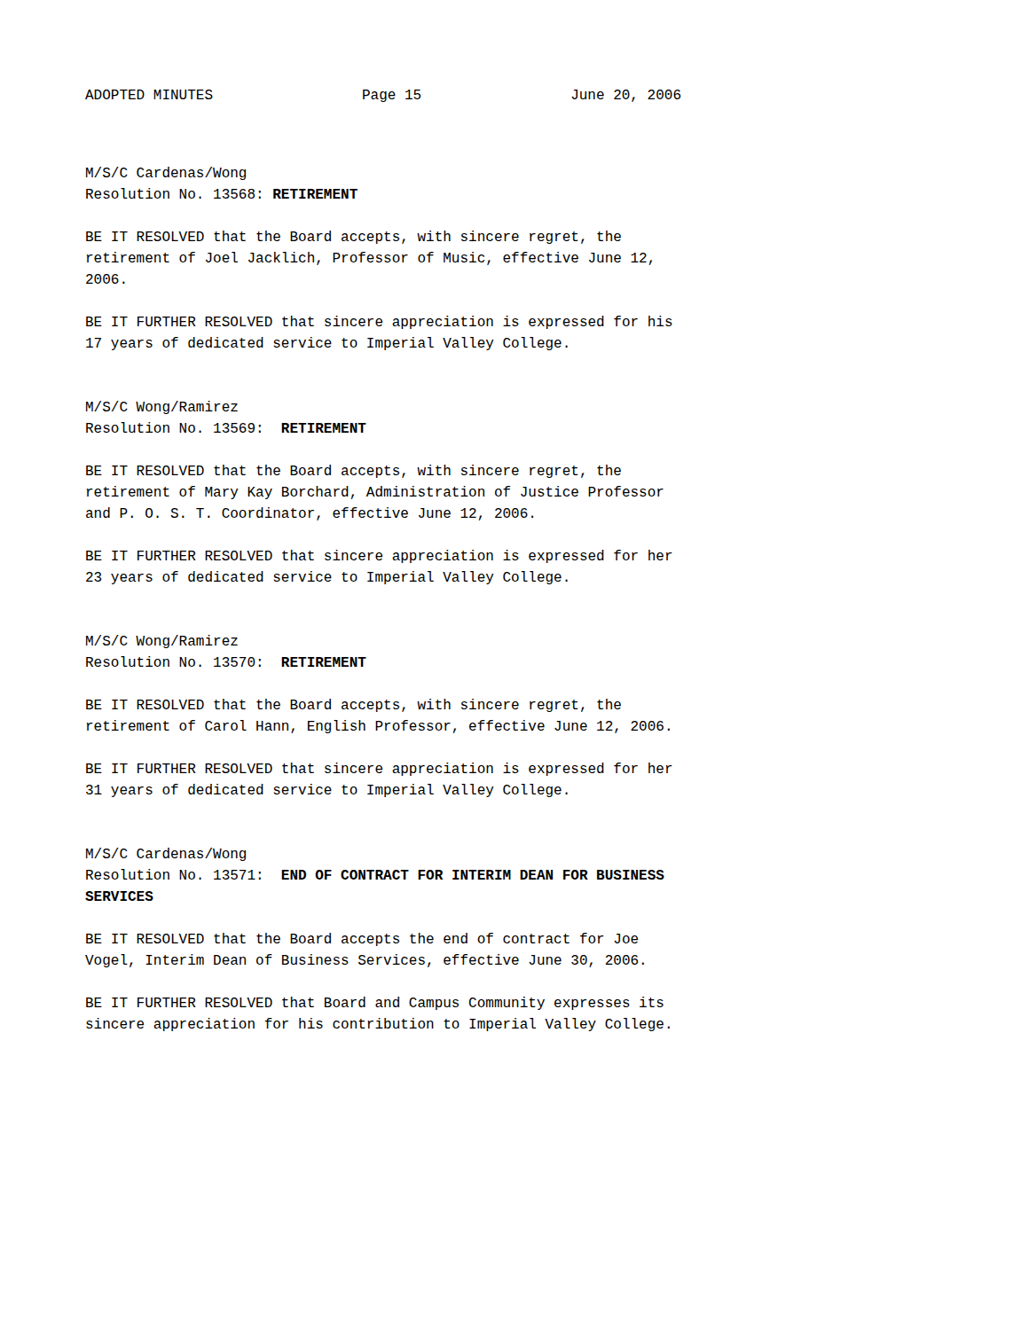ADOPTED MINUTES Page 15 June 20, 2006
M/S/C Cardenas/Wong
Resolution No. 13568: RETIREMENT
BE IT RESOLVED that the Board accepts, with sincere regret, the retirement of Joel Jacklich, Professor of Music, effective June 12, 2006.
BE IT FURTHER RESOLVED that sincere appreciation is expressed for his 17 years of dedicated service to Imperial Valley College.
M/S/C Wong/Ramirez
Resolution No. 13569: RETIREMENT
BE IT RESOLVED that the Board accepts, with sincere regret, the retirement of Mary Kay Borchard, Administration of Justice Professor and P. O. S. T. Coordinator, effective June 12, 2006.
BE IT FURTHER RESOLVED that sincere appreciation is expressed for her 23 years of dedicated service to Imperial Valley College.
M/S/C Wong/Ramirez
Resolution No. 13570: RETIREMENT
BE IT RESOLVED that the Board accepts, with sincere regret, the retirement of Carol Hann, English Professor, effective June 12, 2006.
BE IT FURTHER RESOLVED that sincere appreciation is expressed for her 31 years of dedicated service to Imperial Valley College.
M/S/C Cardenas/Wong
Resolution No. 13571: END OF CONTRACT FOR INTERIM DEAN FOR BUSINESS SERVICES
BE IT RESOLVED that the Board accepts the end of contract for Joe Vogel, Interim Dean of Business Services, effective June 30, 2006.
BE IT FURTHER RESOLVED that Board and Campus Community expresses its sincere appreciation for his contribution to Imperial Valley College.